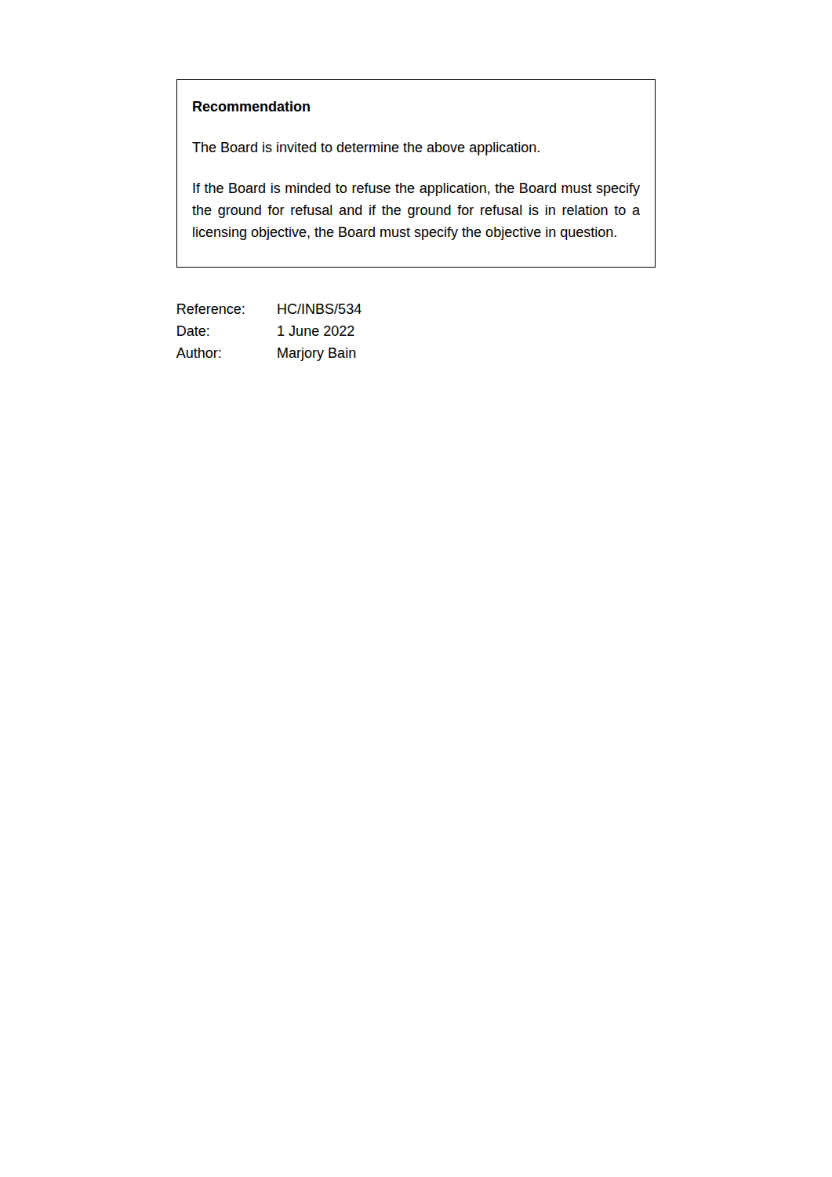Recommendation
The Board is invited to determine the above application.
If the Board is minded to refuse the application, the Board must specify the ground for refusal and if the ground for refusal is in relation to a licensing objective, the Board must specify the objective in question.
| Reference: | HC/INBS/534 |
| Date: | 1 June 2022 |
| Author: | Marjory Bain |